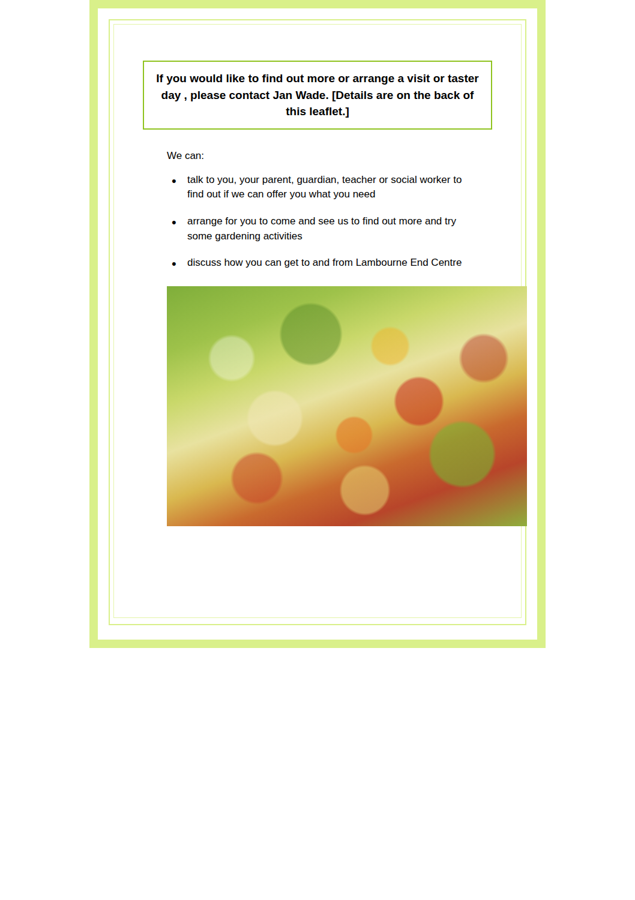If you would like to find out more or arrange a visit or taster day , please contact Jan Wade. [Details are on the back of this leaflet.]
We can:
talk to you, your parent, guardian, teacher or social worker to find out if we can offer you what you need
arrange for you to come and see us to find out more and try some gardening activities
discuss how you can get to and from Lambourne End Centre